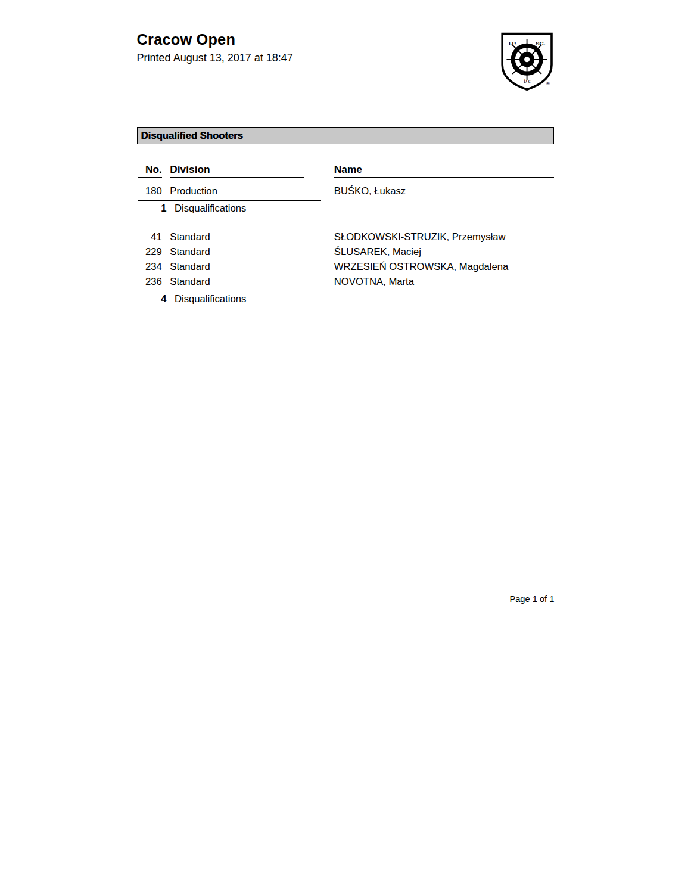Cracow Open
Printed August 13, 2017 at 18:47
I.P. SC. b c ®
Disqualified Shooters
No.
Division
Name
180
Production
BUŚKO, Łukasz
1
Disqualifications
41
Standard
SŁODKOWSKI-STRUZIK, Przemysław
229
Standard
ŚLUSAREK, Maciej
234
Standard
WRZESIEŃ OSTROWSKA, Magdalena
236
Standard
NOVOTNA, Marta
4
Disqualifications
Page 1 of 1